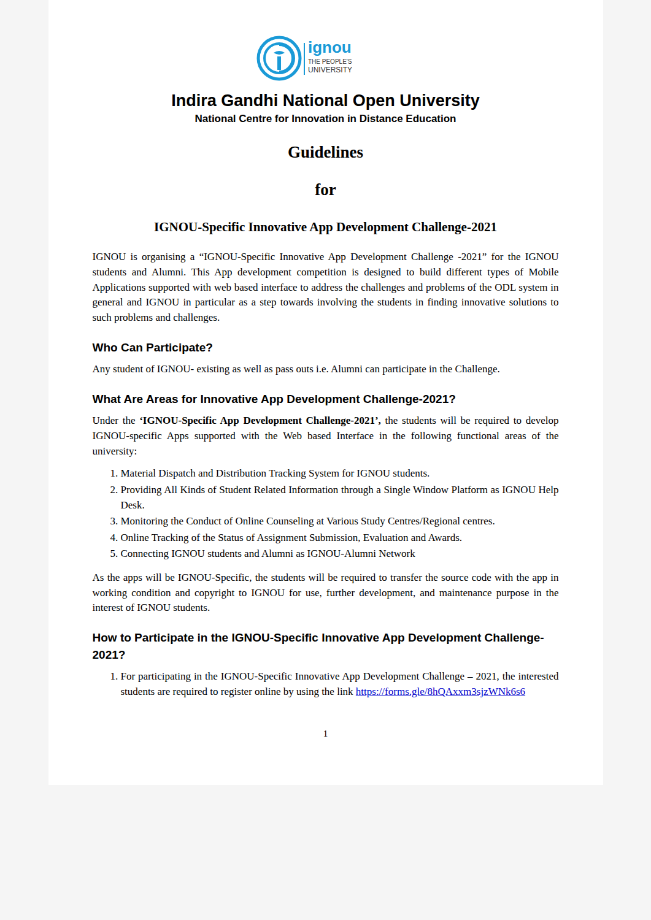ignou THE PEOPLE'S UNIVERSITY
Indira Gandhi National Open University
National Centre for Innovation in Distance Education
Guidelines
for
IGNOU-Specific Innovative App Development Challenge-2021
IGNOU is organising a “IGNOU-Specific Innovative App Development Challenge -2021” for the IGNOU students and Alumni. This App development competition is designed to build different types of Mobile Applications supported with web based interface to address the challenges and problems of the ODL system in general and IGNOU in particular as a step towards involving the students in finding innovative solutions to such problems and challenges.
Who Can Participate?
Any student of IGNOU- existing as well as pass outs i.e. Alumni can participate in the Challenge.
What Are Areas for Innovative App Development Challenge-2021?
Under the ‘IGNOU-Specific App Development Challenge-2021’, the students will be required to develop IGNOU-specific Apps supported with the Web based Interface in the following functional areas of the university:
Material Dispatch and Distribution Tracking System for IGNOU students.
Providing All Kinds of Student Related Information through a Single Window Platform as IGNOU Help Desk.
Monitoring the Conduct of Online Counseling at Various Study Centres/Regional centres.
Online Tracking of the Status of Assignment Submission, Evaluation and Awards.
Connecting IGNOU students and Alumni as IGNOU-Alumni Network
As the apps will be IGNOU-Specific, the students will be required to transfer the source code with the app in working condition and copyright to IGNOU for use, further development, and maintenance purpose in the interest of IGNOU students.
How to Participate in the IGNOU-Specific Innovative App Development Challenge-2021?
For participating in the IGNOU-Specific Innovative App Development Challenge – 2021, the interested students are required to register online by using the link https://forms.gle/8hQAxxm3sjzWNk6s6
1